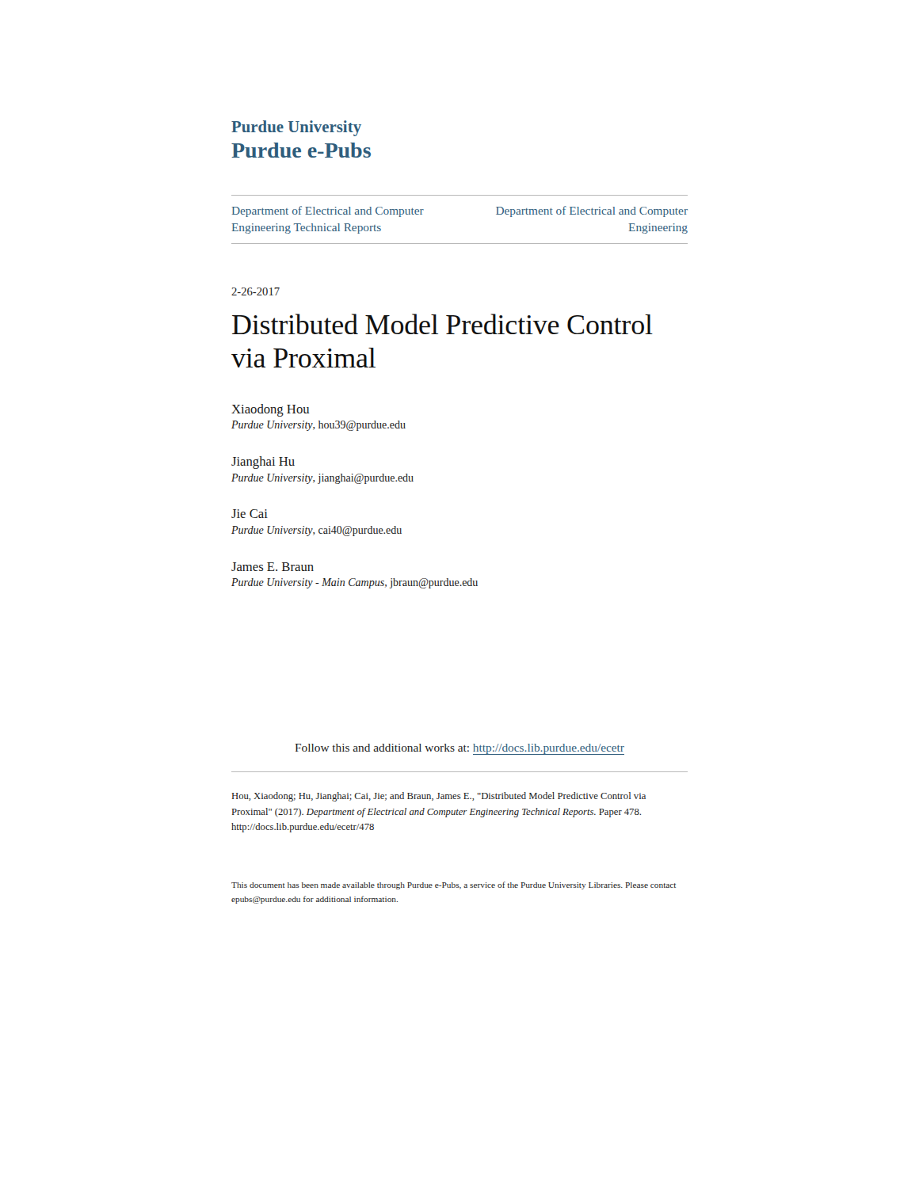Purdue University
Purdue e-Pubs
Department of Electrical and Computer
Engineering Technical Reports
Department of Electrical and Computer
Engineering
2-26-2017
Distributed Model Predictive Control via Proximal
Xiaodong Hou Purdue University, hou39@purdue.edu
Jianghai Hu Purdue University, jianghai@purdue.edu
Jie Cai Purdue University, cai40@purdue.edu
James E. Braun Purdue University - Main Campus, jbraun@purdue.edu
Follow this and additional works at: http://docs.lib.purdue.edu/ecetr
Hou, Xiaodong; Hu, Jianghai; Cai, Jie; and Braun, James E., "Distributed Model Predictive Control via Proximal" (2017). Department of Electrical and Computer Engineering Technical Reports. Paper 478.
http://docs.lib.purdue.edu/ecetr/478
This document has been made available through Purdue e-Pubs, a service of the Purdue University Libraries. Please contact epubs@purdue.edu for additional information.